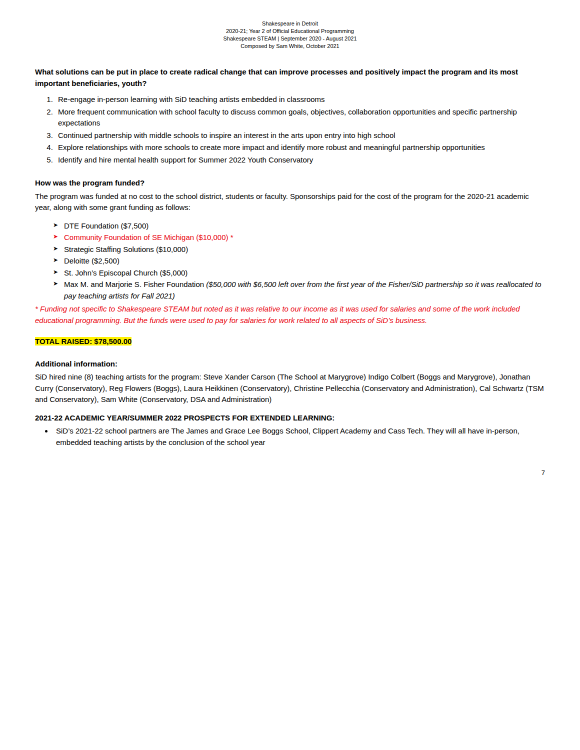Shakespeare in Detroit
2020-21; Year 2 of Official Educational Programming
Shakespeare STEAM | September 2020 - August 2021
Composed by Sam White, October 2021
What solutions can be put in place to create radical change that can improve processes and positively impact the program and its most important beneficiaries, youth?
Re-engage in-person learning with SiD teaching artists embedded in classrooms
More frequent communication with school faculty to discuss common goals, objectives, collaboration opportunities and specific partnership expectations
Continued partnership with middle schools to inspire an interest in the arts upon entry into high school
Explore relationships with more schools to create more impact and identify more robust and meaningful partnership opportunities
Identify and hire mental health support for Summer 2022 Youth Conservatory
How was the program funded?
The program was funded at no cost to the school district, students or faculty. Sponsorships paid for the cost of the program for the 2020-21 academic year, along with some grant funding as follows:
DTE Foundation ($7,500)
Community Foundation of SE Michigan ($10,000) *
Strategic Staffing Solutions ($10,000)
Deloitte ($2,500)
St. John’s Episcopal Church ($5,000)
Max M. and Marjorie S. Fisher Foundation ($50,000 with $6,500 left over from the first year of the Fisher/SiD partnership so it was reallocated to pay teaching artists for Fall 2021)
* Funding not specific to Shakespeare STEAM but noted as it was relative to our income as it was used for salaries and some of the work included educational programming. But the funds were used to pay for salaries for work related to all aspects of SiD’s business.
TOTAL RAISED: $78,500.00
Additional information:
SiD hired nine (8) teaching artists for the program: Steve Xander Carson (The School at Marygrove) Indigo Colbert (Boggs and Marygrove), Jonathan Curry (Conservatory), Reg Flowers (Boggs), Laura Heikkinen (Conservatory), Christine Pellecchia (Conservatory and Administration), Cal Schwartz (TSM and Conservatory), Sam White (Conservatory, DSA and Administration)
2021-22 ACADEMIC YEAR/SUMMER 2022 PROSPECTS FOR EXTENDED LEARNING:
SiD’s 2021-22 school partners are The James and Grace Lee Boggs School, Clippert Academy and Cass Tech. They will all have in-person, embedded teaching artists by the conclusion of the school year
7